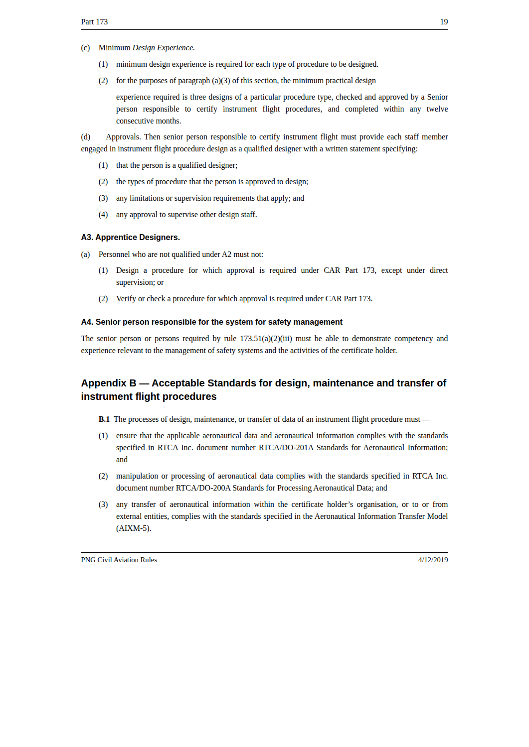Part 173 19
(c) Minimum Design Experience.
(1) minimum design experience is required for each type of procedure to be designed.
(2) for the purposes of paragraph (a)(3) of this section, the minimum practical design
experience required is three designs of a particular procedure type, checked and approved by a Senior person responsible to certify instrument flight procedures, and completed within any twelve consecutive months.
(d) Approvals. Then senior person responsible to certify instrument flight must provide each staff member engaged in instrument flight procedure design as a qualified designer with a written statement specifying:
(1) that the person is a qualified designer;
(2) the types of procedure that the person is approved to design;
(3) any limitations or supervision requirements that apply; and
(4) any approval to supervise other design staff.
A3. Apprentice Designers.
(a) Personnel who are not qualified under A2 must not:
(1) Design a procedure for which approval is required under CAR Part 173, except under direct supervision; or
(2) Verify or check a procedure for which approval is required under CAR Part 173.
A4. Senior person responsible for the system for safety management
The senior person or persons required by rule 173.51(a)(2)(iii) must be able to demonstrate competency and experience relevant to the management of safety systems and the activities of the certificate holder.
Appendix B — Acceptable Standards for design, maintenance and transfer of instrument flight procedures
B.1 The processes of design, maintenance, or transfer of data of an instrument flight procedure must —
(1) ensure that the applicable aeronautical data and aeronautical information complies with the standards specified in RTCA Inc. document number RTCA/DO-201A Standards for Aeronautical Information; and
(2) manipulation or processing of aeronautical data complies with the standards specified in RTCA Inc. document number RTCA/DO-200A Standards for Processing Aeronautical Data; and
(3) any transfer of aeronautical information within the certificate holder’s organisation, or to or from external entities, complies with the standards specified in the Aeronautical Information Transfer Model (AIXM-5).
PNG Civil Aviation Rules 4/12/2019